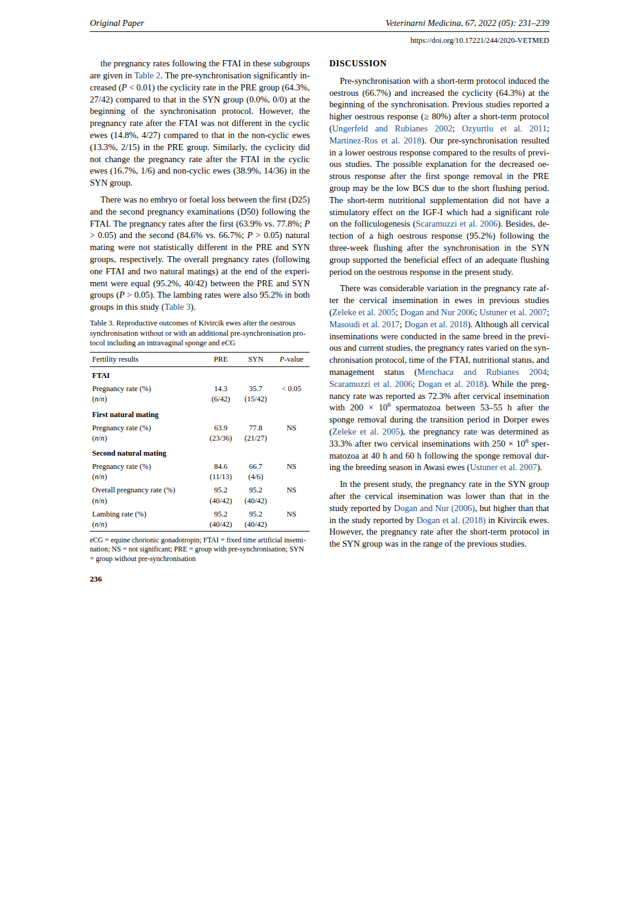Original Paper Veterinarni Medicina, 67, 2022 (05): 231–239
https://doi.org/10.17221/244/2020-VETMED
the pregnancy rates following the FTAI in these subgroups are given in Table 2. The pre-synchronisation significantly increased (P < 0.01) the cyclicity rate in the PRE group (64.3%, 27/42) compared to that in the SYN group (0.0%, 0/0) at the beginning of the synchronisation protocol. However, the pregnancy rate after the FTAI was not different in the cyclic ewes (14.8%, 4/27) compared to that in the non-cyclic ewes (13.3%, 2/15) in the PRE group. Similarly, the cyclicity did not change the pregnancy rate after the FTAI in the cyclic ewes (16.7%, 1/6) and non-cyclic ewes (38.9%, 14/36) in the SYN group.
There was no embryo or foetal loss between the first (D25) and the second pregnancy examinations (D50) following the FTAI. The pregnancy rates after the first (63.9% vs. 77.8%; P > 0.05) and the second (84.6% vs. 66.7%; P > 0.05) natural mating were not statistically different in the PRE and SYN groups, respectively. The overall pregnancy rates (following one FTAI and two natural matings) at the end of the experiment were equal (95.2%, 40/42) between the PRE and SYN groups (P > 0.05). The lambing rates were also 95.2% in both groups in this study (Table 3).
Table 3. Reproductive outcomes of Kivircik ewes after the oestrous synchronisation without or with an additional pre-synchronisation protocol including an intravaginal sponge and eCG
| Fertility results | PRE | SYN | P -value |
| --- | --- | --- | --- |
| FTAI |
| Pregnancy rate (%) ( n / n ) | 14.3 (6/42) | 35.7 (15/42) | < 0.05 |
| First natural mating |
| Pregnancy rate (%) ( n / n ) | 63.9 (23/36) | 77.8 (21/27) | NS |
| Second natural mating |
| Pregnancy rate (%) ( n / n ) | 84.6 (11/13) | 66.7 (4/6) | NS |
| Overall pregnancy rate (%) ( n / n ) | 95.2 (40/42) | 95.2 (40/42) | NS |
| Lambing rate (%) ( n / n ) | 95.2 (40/42) | 95.2 (40/42) | NS |
eCG = equine chorionic gonadotropin; FTAI = fixed time artificial insemination; NS = not significant; PRE = group with pre-synchronisation; SYN = group without pre-synchronisation
DISCUSSION
Pre-synchronisation with a short-term protocol induced the oestrous (66.7%) and increased the cyclicity (64.3%) at the beginning of the synchronisation. Previous studies reported a higher oestrous response (≥ 80%) after a short-term protocol (Ungerfeld and Rubianes 2002; Ozyurtlu et al. 2011; Martinez-Ros et al. 2018). Our pre-synchronisation resulted in a lower oestrous response compared to the results of previous studies. The possible explanation for the decreased oestrous response after the first sponge removal in the PRE group may be the low BCS due to the short flushing period. The short-term nutritional supplementation did not have a stimulatory effect on the IGF-I which had a significant role on the folliculogenesis (Scaramuzzi et al. 2006). Besides, detection of a high oestrous response (95.2%) following the three-week flushing after the synchronisation in the SYN group supported the beneficial effect of an adequate flushing period on the oestrous response in the present study.
There was considerable variation in the pregnancy rate after the cervical insemination in ewes in previous studies (Zeleke et al. 2005; Dogan and Nur 2006; Ustuner et al. 2007; Masoudi et al. 2017; Dogan et al. 2018). Although all cervical inseminations were conducted in the same breed in the previous and current studies, the pregnancy rates varied on the synchronisation protocol, time of the FTAI, nutritional status, and management status (Menchaca and Rubianes 2004; Scaramuzzi et al. 2006; Dogan et al. 2018). While the pregnancy rate was reported as 72.3% after cervical insemination with 200 × 106 spermatozoa between 53–55 h after the sponge removal during the transition period in Dorper ewes (Zeleke et al. 2005), the pregnancy rate was determined as 33.3% after two cervical inseminations with 250 × 106 spermatozoa at 40 h and 60 h following the sponge removal during the breeding season in Awasi ewes (Ustuner et al. 2007).
In the present study, the pregnancy rate in the SYN group after the cervical insemination was lower than that in the study reported by Dogan and Nur (2006), but higher than that in the study reported by Dogan et al. (2018) in Kivircik ewes. However, the pregnancy rate after the short-term protocol in the SYN group was in the range of the previous studies.
236